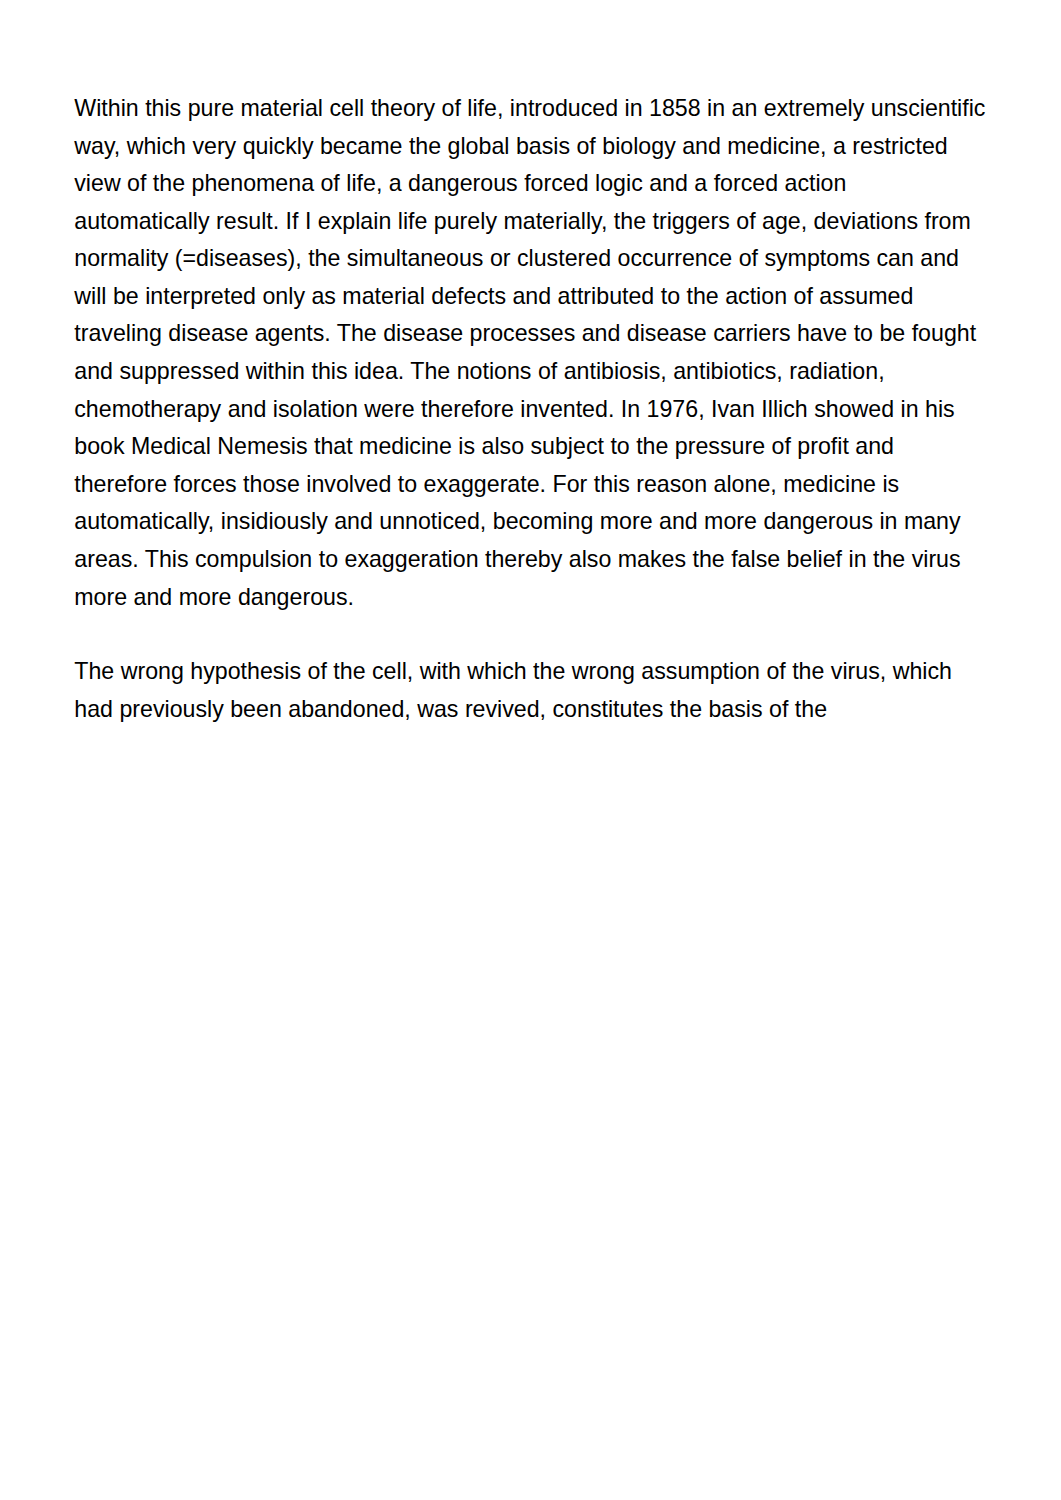Within this pure material cell theory of life, introduced in 1858 in an extremely unscientific way, which very quickly became the global basis of biology and medicine, a restricted view of the phenomena of life, a dangerous forced logic and a forced action automatically result. If I explain life purely materially, the triggers of age, deviations from normality (=diseases), the simultaneous or clustered occurrence of symptoms can and will be interpreted only as material defects and attributed to the action of assumed traveling disease agents. The disease processes and disease carriers have to be fought and suppressed within this idea. The notions of antibiosis, antibiotics, radiation, chemotherapy and isolation were therefore invented. In 1976, Ivan Illich showed in his book Medical Nemesis that medicine is also subject to the pressure of profit and therefore forces those involved to exaggerate. For this reason alone, medicine is automatically, insidiously and unnoticed, becoming more and more dangerous in many areas. This compulsion to exaggeration thereby also makes the false belief in the virus more and more dangerous.
The wrong hypothesis of the cell, with which the wrong assumption of the virus, which had previously been abandoned, was revived, constitutes the basis of the